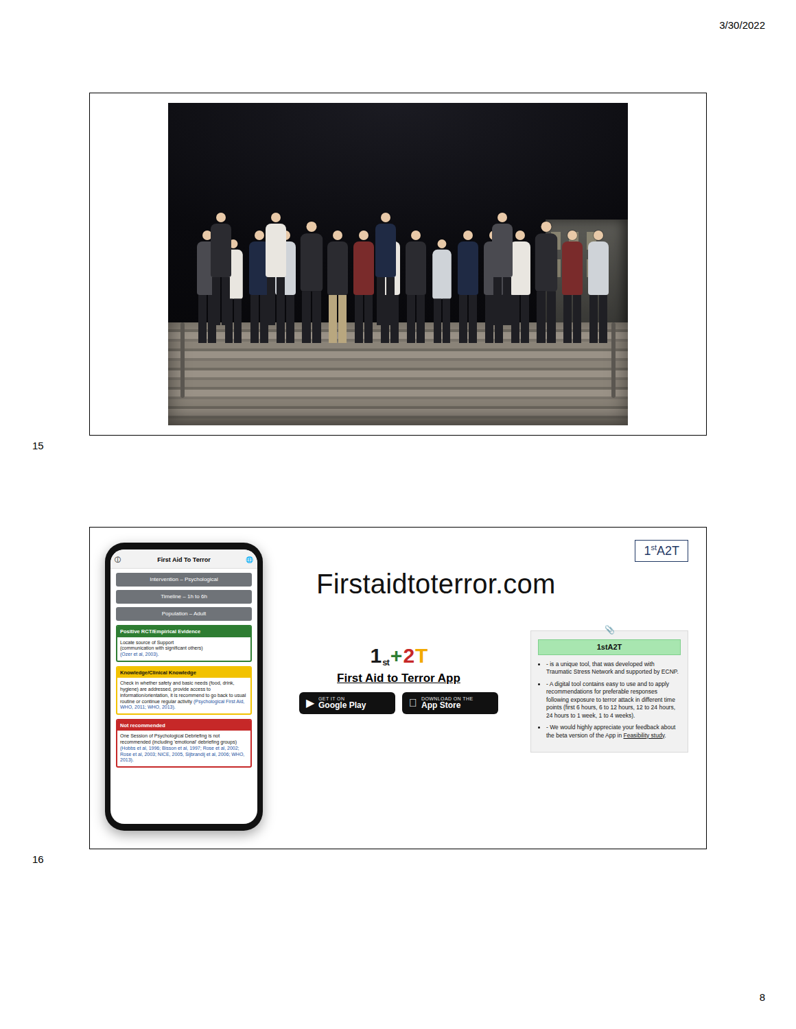3/30/2022
15
1stA2T
ⓘ First Aid To Terror 🌐
Intervention – Psychological
Timeline – 1h to 6h
Population – Adult
Positive RCT/Empirical Evidence
Locate source of Support
(communication with significant others)
(Ozer et al, 2003).
Knowledge/Clinical Knowledge
Check in whether safety and basic needs (food, drink, hygiene) are addressed, provide access to information/orientation, it is recommend to go back to usual routine or continue regular activity (Psychological First Aid, WHO, 2011; WHO, 2013).
Not recommended
One Session of Psychological Debriefing is not recommended (including 'emotional' debriefing groups) (Hobbs et al, 1996; Bisson et al, 1997; Rose et al, 2002; Rose et al, 2003; NICE, 2005, Sijbrandij et al, 2006; WHO, 2013).
Firstaidtoterror.com
1 st+2 T
First Aid to Terror App
▶ Get it on Google Play
 Download on the App Store
📎
1stA2T
- is a unique tool, that was developed with Traumatic Stress Network and supported by ECNP.
- A digital tool contains easy to use and to apply recommendations for preferable responses following exposure to terror attack in different time points (first 6 hours, 6 to 12 hours, 12 to 24 hours, 24 hours to 1 week, 1 to 4 weeks).
- We would highly appreciate your feedback about the beta version of the App in Feasibility study.
16
8